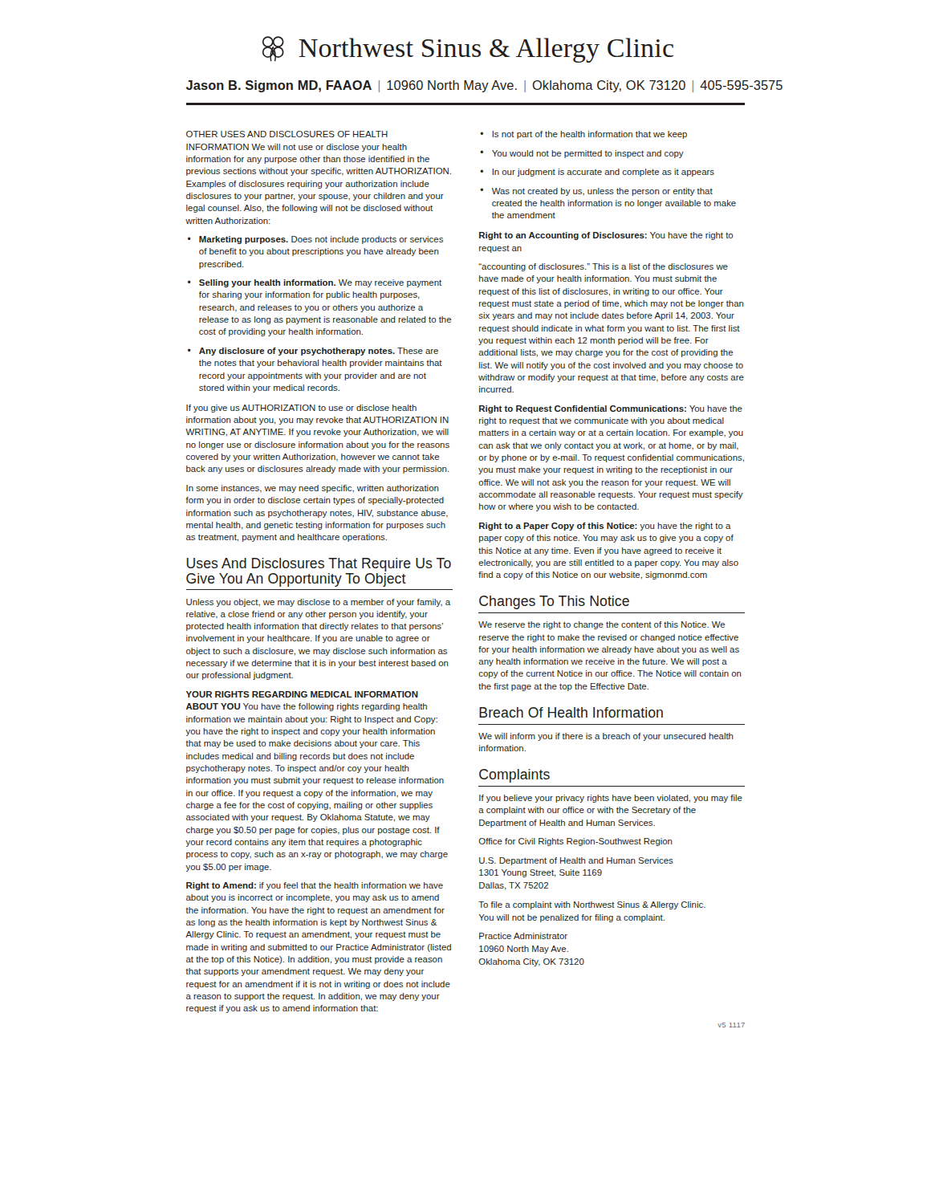Northwest Sinus & Allergy Clinic
Jason B. Sigmon MD, FAAOA|10960 North May Ave.|Oklahoma City, OK 73120|405-595-3575
OTHER USES AND DISCLOSURES OF HEALTH INFORMATION We will not use or disclose your health information for any purpose other than those identified in the previous sections without your specific, written AUTHORIZATION. Examples of disclosures requiring your authorization include disclosures to your partner, your spouse, your children and your legal counsel. Also, the following will not be disclosed without written Authorization:
Marketing purposes. Does not include products or services of benefit to you about prescriptions you have already been prescribed.
Selling your health information. We may receive payment for sharing your information for public health purposes, research, and releases to you or others you authorize a release to as long as payment is reasonable and related to the cost of providing your health information.
Any disclosure of your psychotherapy notes. These are the notes that your behavioral health provider maintains that record your appointments with your provider and are not stored within your medical records.
If you give us AUTHORIZATION to use or disclose health information about you, you may revoke that AUTHORIZATION IN WRITING, AT ANYTIME. If you revoke your Authorization, we will no longer use or disclosure information about you for the reasons covered by your written Authorization, however we cannot take back any uses or disclosures already made with your permission.
In some instances, we may need specific, written authorization form you in order to disclose certain types of specially-protected information such as psychotherapy notes, HIV, substance abuse, mental health, and genetic testing information for purposes such as treatment, payment and healthcare operations.
Uses And Disclosures That Require Us To Give You An Opportunity To Object
Unless you object, we may disclose to a member of your family, a relative, a close friend or any other person you identify, your protected health information that directly relates to that persons’ involvement in your healthcare. If you are unable to agree or object to such a disclosure, we may disclose such information as necessary if we determine that it is in your best interest based on our professional judgment.
YOUR RIGHTS REGARDING MEDICAL INFORMATION ABOUT YOU You have the following rights regarding health information we maintain about you: Right to Inspect and Copy: you have the right to inspect and copy your health information that may be used to make decisions about your care. This includes medical and billing records but does not include psychotherapy notes. To inspect and/or coy your health information you must submit your request to release information in our office. If you request a copy of the information, we may charge a fee for the cost of copying, mailing or other supplies associated with your request. By Oklahoma Statute, we may charge you $0.50 per page for copies, plus our postage cost. If your record contains any item that requires a photographic process to copy, such as an x-ray or photograph, we may charge you $5.00 per image.
Right to Amend: if you feel that the health information we have about you is incorrect or incomplete, you may ask us to amend the information. You have the right to request an amendment for as long as the health information is kept by Northwest Sinus & Allergy Clinic. To request an amendment, your request must be made in writing and submitted to our Practice Administrator (listed at the top of this Notice). In addition, you must provide a reason that supports your amendment request. We may deny your request for an amendment if it is not in writing or does not include a reason to support the request. In addition, we may deny your request if you ask us to amend information that:
Is not part of the health information that we keep
You would not be permitted to inspect and copy
In our judgment is accurate and complete as it appears
Was not created by us, unless the person or entity that created the health information is no longer available to make the amendment
Right to an Accounting of Disclosures: You have the right to request an
“accounting of disclosures.” This is a list of the disclosures we have made of your health information. You must submit the request of this list of disclosures, in writing to our office. Your request must state a period of time, which may not be longer than six years and may not include dates before April 14, 2003. Your request should indicate in what form you want to list. The first list you request within each 12 month period will be free. For additional lists, we may charge you for the cost of providing the list. We will notify you of the cost involved and you may choose to withdraw or modify your request at that time, before any costs are incurred.
Right to Request Confidential Communications: You have the right to request that we communicate with you about medical matters in a certain way or at a certain location. For example, you can ask that we only contact you at work, or at home, or by mail, or by phone or by e-mail. To request confidential communications, you must make your request in writing to the receptionist in our office. We will not ask you the reason for your request. WE will accommodate all reasonable requests. Your request must specify how or where you wish to be contacted.
Right to a Paper Copy of this Notice: you have the right to a paper copy of this notice. You may ask us to give you a copy of this Notice at any time. Even if you have agreed to receive it electronically, you are still entitled to a paper copy. You may also find a copy of this Notice on our website, sigmonmd.com
Changes To This Notice
We reserve the right to change the content of this Notice. We reserve the right to make the revised or changed notice effective for your health information we already have about you as well as any health information we receive in the future. We will post a copy of the current Notice in our office. The Notice will contain on the first page at the top the Effective Date.
Breach Of Health Information
We will inform you if there is a breach of your unsecured health information.
Complaints
If you believe your privacy rights have been violated, you may file a complaint with our office or with the Secretary of the Department of Health and Human Services.
Office for Civil Rights Region-Southwest Region
U.S. Department of Health and Human Services
1301 Young Street, Suite 1169
Dallas, TX 75202
To file a complaint with Northwest Sinus & Allergy Clinic.
You will not be penalized for filing a complaint.
Practice Administrator
10960 North May Ave.
Oklahoma City, OK 73120
v5 1117